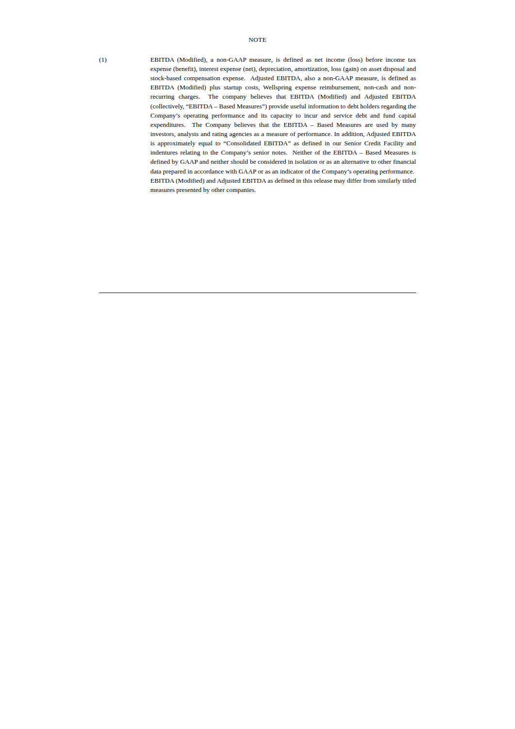NOTE
(1)
EBITDA (Modified), a non-GAAP measure, is defined as net income (loss) before income tax expense (benefit), interest expense (net), depreciation, amortization, loss (gain) on asset disposal and stock-based compensation expense. Adjusted EBITDA, also a non-GAAP measure, is defined as EBITDA (Modified) plus startup costs, Wellspring expense reimbursement, non-cash and non-recurring charges. The company believes that EBITDA (Modified) and Adjusted EBITDA (collectively, “EBITDA – Based Measures”) provide useful information to debt holders regarding the Company’s operating performance and its capacity to incur and service debt and fund capital expenditures. The Company believes that the EBITDA – Based Measures are used by many investors, analysts and rating agencies as a measure of performance. In addition, Adjusted EBITDA is approximately equal to “Consolidated EBITDA” as defined in our Senior Credit Facility and indentures relating to the Company’s senior notes. Neither of the EBITDA – Based Measures is defined by GAAP and neither should be considered in isolation or as an alternative to other financial data prepared in accordance with GAAP or as an indicator of the Company’s operating performance. EBITDA (Modified) and Adjusted EBITDA as defined in this release may differ from similarly titled measures presented by other companies.